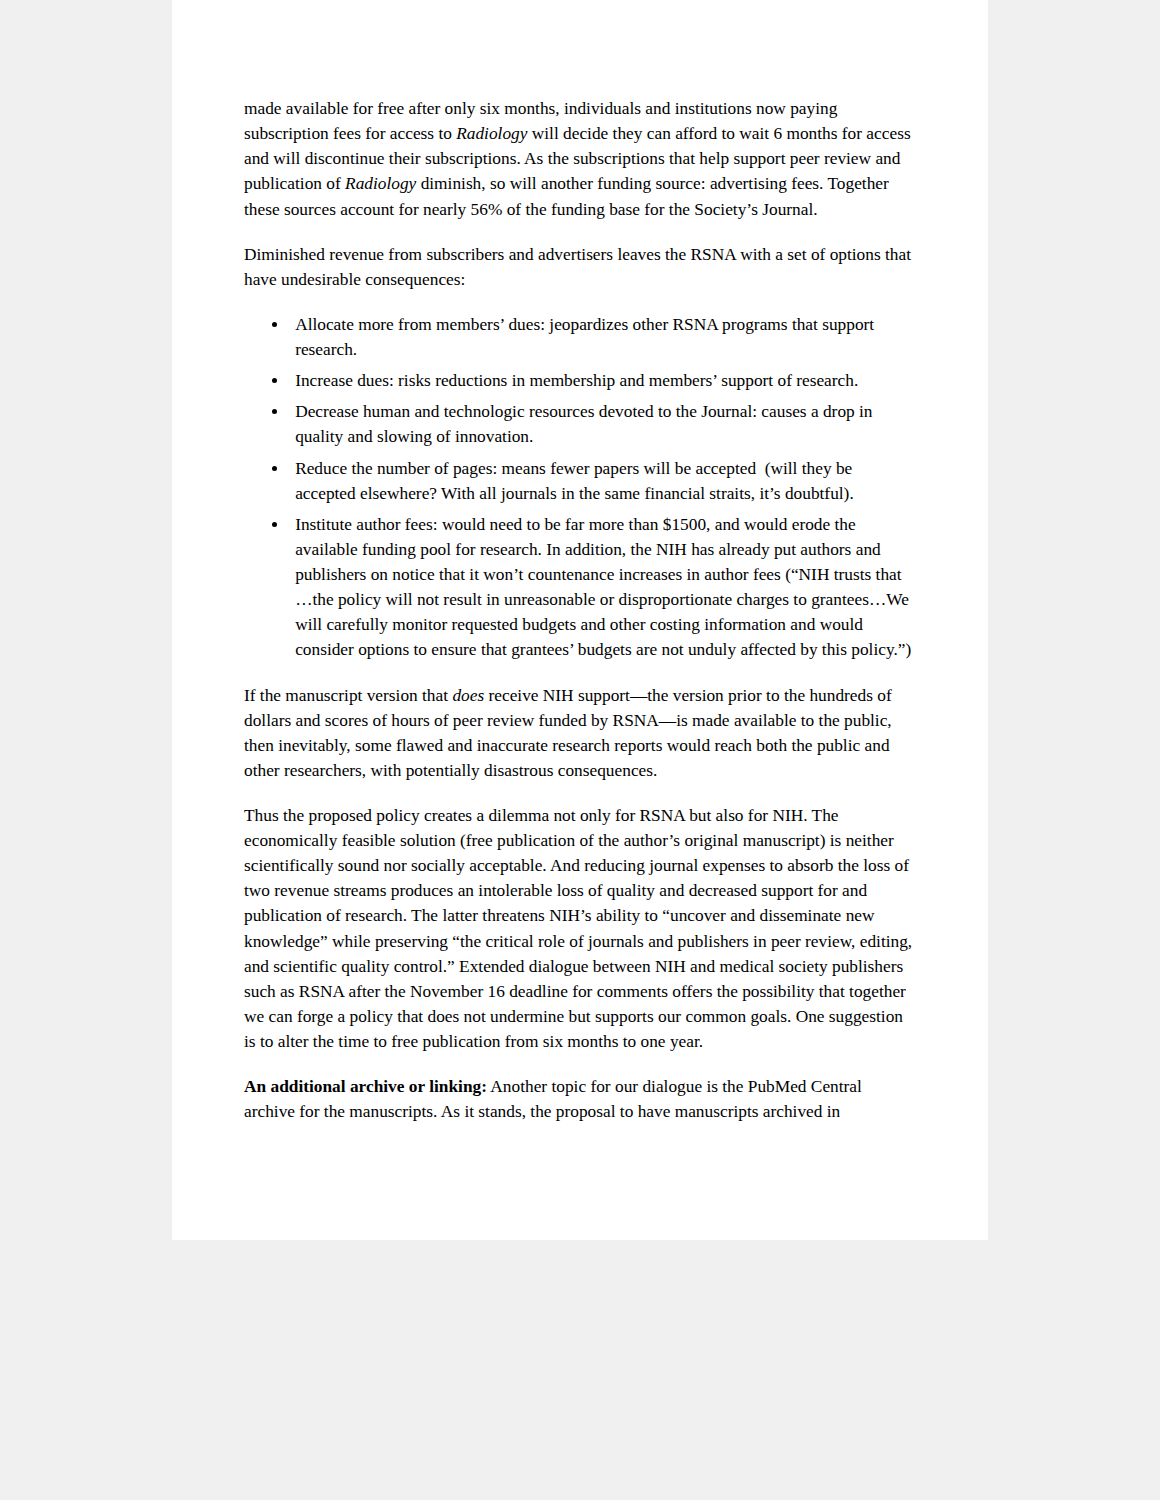made available for free after only six months, individuals and institutions now paying subscription fees for access to Radiology will decide they can afford to wait 6 months for access and will discontinue their subscriptions. As the subscriptions that help support peer review and publication of Radiology diminish, so will another funding source: advertising fees. Together these sources account for nearly 56% of the funding base for the Society’s Journal.
Diminished revenue from subscribers and advertisers leaves the RSNA with a set of options that have undesirable consequences:
Allocate more from members’ dues: jeopardizes other RSNA programs that support research.
Increase dues: risks reductions in membership and members’ support of research.
Decrease human and technologic resources devoted to the Journal: causes a drop in quality and slowing of innovation.
Reduce the number of pages: means fewer papers will be accepted (will they be accepted elsewhere? With all journals in the same financial straits, it’s doubtful).
Institute author fees: would need to be far more than $1500, and would erode the available funding pool for research. In addition, the NIH has already put authors and publishers on notice that it won’t countenance increases in author fees (“NIH trusts that …the policy will not result in unreasonable or disproportionate charges to grantees…We will carefully monitor requested budgets and other costing information and would consider options to ensure that grantees’ budgets are not unduly affected by this policy.”)
If the manuscript version that does receive NIH support—the version prior to the hundreds of dollars and scores of hours of peer review funded by RSNA—is made available to the public, then inevitably, some flawed and inaccurate research reports would reach both the public and other researchers, with potentially disastrous consequences.
Thus the proposed policy creates a dilemma not only for RSNA but also for NIH. The economically feasible solution (free publication of the author’s original manuscript) is neither scientifically sound nor socially acceptable. And reducing journal expenses to absorb the loss of two revenue streams produces an intolerable loss of quality and decreased support for and publication of research. The latter threatens NIH’s ability to “uncover and disseminate new knowledge” while preserving “the critical role of journals and publishers in peer review, editing, and scientific quality control.” Extended dialogue between NIH and medical society publishers such as RSNA after the November 16 deadline for comments offers the possibility that together we can forge a policy that does not undermine but supports our common goals. One suggestion is to alter the time to free publication from six months to one year.
An additional archive or linking: Another topic for our dialogue is the PubMed Central archive for the manuscripts. As it stands, the proposal to have manuscripts archived in